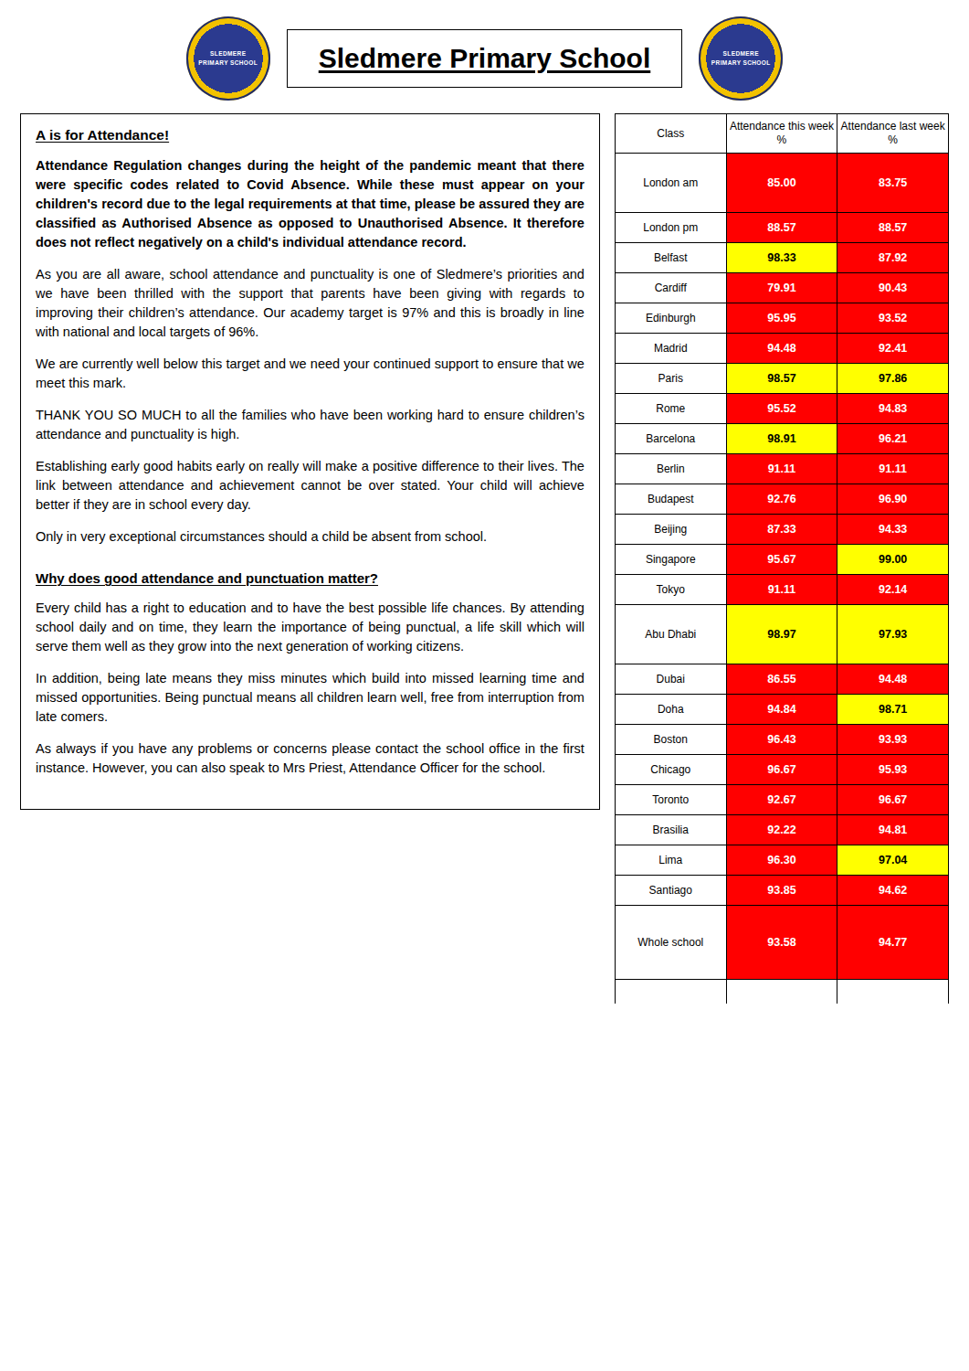Sledmere Primary School
A is for Attendance!
Attendance Regulation changes during the height of the pandemic meant that there were specific codes related to Covid Absence. While these must appear on your children's record due to the legal requirements at that time, please be assured they are classified as Authorised Absence as opposed to Unauthorised Absence. It therefore does not reflect negatively on a child's individual attendance record.
As you are all aware, school attendance and punctuality is one of Sledmere’s priorities and we have been thrilled with the support that parents have been giving with regards to improving their children’s attendance. Our academy target is 97% and this is broadly in line with national and local targets of 96%.
We are currently well below this target and we need your continued support to ensure that we meet this mark.
THANK YOU SO MUCH to all the families who have been working hard to ensure children’s attendance and punctuality is high.
Establishing early good habits early on really will make a positive difference to their lives. The link between attendance and achievement cannot be over stated. Your child will achieve better if they are in school every day.
Only in very exceptional circumstances should a child be absent from school.
Why does good attendance and punctuation matter?
Every child has a right to education and to have the best possible life chances. By attending school daily and on time, they learn the importance of being punctual, a life skill which will serve them well as they grow into the next generation of working citizens.
In addition, being late means they miss minutes which build into missed learning time and missed opportunities. Being punctual means all children learn well, free from interruption from late comers.
As always if you have any problems or concerns please contact the school office in the first instance. However, you can also speak to Mrs Priest, Attendance Officer for the school.
| Class | Attendance this week % | Attendance last week % |
| --- | --- | --- |
| London am | 85.00 | 83.75 |
| London pm | 88.57 | 88.57 |
| Belfast | 98.33 | 87.92 |
| Cardiff | 79.91 | 90.43 |
| Edinburgh | 95.95 | 93.52 |
| Madrid | 94.48 | 92.41 |
| Paris | 98.57 | 97.86 |
| Rome | 95.52 | 94.83 |
| Barcelona | 98.91 | 96.21 |
| Berlin | 91.11 | 91.11 |
| Budapest | 92.76 | 96.90 |
| Beijing | 87.33 | 94.33 |
| Singapore | 95.67 | 99.00 |
| Tokyo | 91.11 | 92.14 |
| Abu Dhabi | 98.97 | 97.93 |
| Dubai | 86.55 | 94.48 |
| Doha | 94.84 | 98.71 |
| Boston | 96.43 | 93.93 |
| Chicago | 96.67 | 95.93 |
| Toronto | 92.67 | 96.67 |
| Brasilia | 92.22 | 94.81 |
| Lima | 96.30 | 97.04 |
| Santiago | 93.85 | 94.62 |
| Whole school | 93.58 | 94.77 |